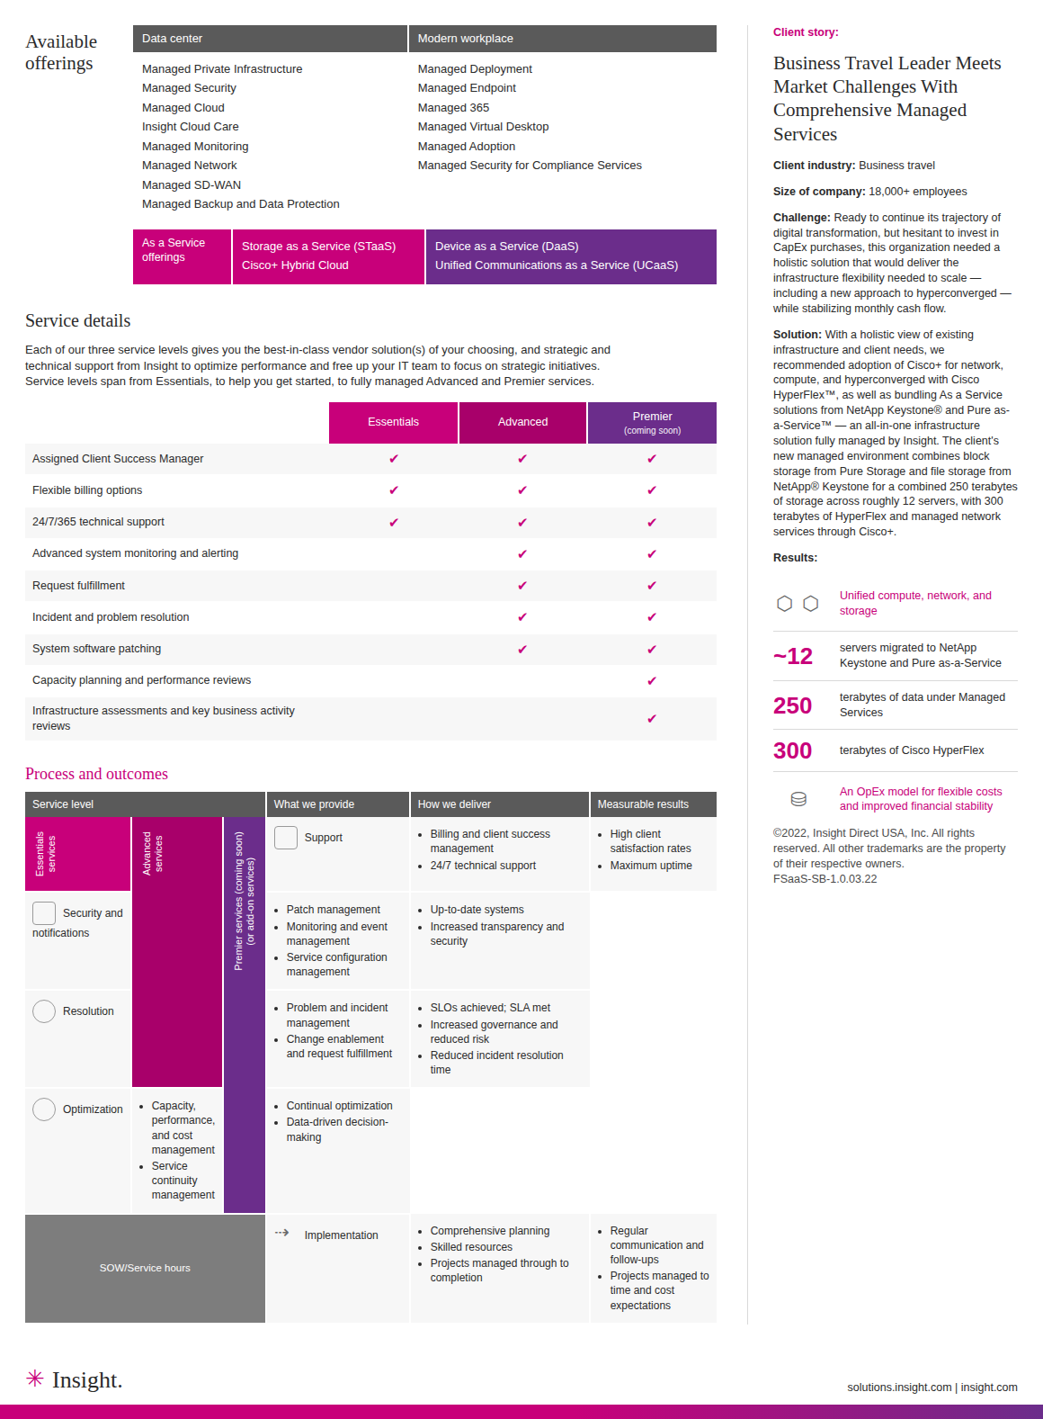Available
offerings
| Data center | Modern workplace |
| --- | --- |
| Managed Private Infrastructure Managed Security Managed Cloud Insight Cloud Care Managed Monitoring Managed Network Managed SD-WAN Managed Backup and Data Protection | Managed Deployment Managed Endpoint Managed 365 Managed Virtual Desktop Managed Adoption Managed Security for Compliance Services |
| As a Service offerings | Storage as a Service (STaaS) Cisco+ Hybrid Cloud | Device as a Service (DaaS) Unified Communications as a Service (UCaaS) |
Service details
Each of our three service levels gives you the best-in-class vendor solution(s) of your choosing, and strategic and technical support from Insight to optimize performance and free up your IT team to focus on strategic initiatives. Service levels span from Essentials, to help you get started, to fully managed Advanced and Premier services.
| | Essentials | Advanced | Premier (coming soon) |
| --- | --- | --- | --- |
| Assigned Client Success Manager | ✔ | ✔ | ✔ |
| Flexible billing options | ✔ | ✔ | ✔ |
| 24/7/365 technical support | ✔ | ✔ | ✔ |
| Advanced system monitoring and alerting | ✔ | ✔ | ✔ |
| Request fulfillment | ✔ | ✔ | ✔ |
| Incident and problem resolution | ✔ | ✔ | ✔ |
| System software patching | ✔ | ✔ | ✔ |
| Capacity planning and performance reviews | ✔ | ✔ | ✔ |
| Infrastructure assessments and key business activity reviews | ✔ | ✔ | ✔ |
Process and outcomes
| Service level | What we provide | How we deliver | Measurable results |
| --- | --- | --- | --- |
| Essentials services | Advanced services | Premier services (coming soon) (or add-on services) | Support | Billing and client success management 24/7 technical support | High client satisfaction rates Maximum uptime |
| Security and notifications | Patch management Monitoring and event management Service configuration management | Up-to-date systems Increased transparency and security |
| Resolution | Problem and incident management Change enablement and request fulfillment | SLOs achieved; SLA met Increased governance and reduced risk Reduced incident resolution time |
| Optimization | Capacity, performance, and cost management Service continuity management | Continual optimization Data-driven decision-making |
| SOW/Service hours | Implementation | Comprehensive planning Skilled resources Projects managed through to completion | Regular communication and follow-ups Projects managed to time and cost expectations |
Client story:
Business Travel Leader Meets Market Challenges With Comprehensive Managed Services
Client industry: Business travel
Size of company: 18,000+ employees
Challenge: Ready to continue its trajectory of digital transformation, but hesitant to invest in CapEx purchases, this organization needed a holistic solution that would deliver the infrastructure flexibility needed to scale — including a new approach to hyperconverged — while stabilizing monthly cash flow.
Solution: With a holistic view of existing infrastructure and client needs, we recommended adoption of Cisco+ for network, compute, and hyperconverged with Cisco HyperFlex™, as well as bundling As a Service solutions from NetApp Keystone® and Pure as-a-Service™ — an all-in-one infrastructure solution fully managed by Insight. The client's new managed environment combines block storage from Pure Storage and file storage from NetApp® Keystone for a combined 250 terabytes of storage across roughly 12 servers, with 300 terabytes of HyperFlex and managed network services through Cisco+.
Results:
Unified compute, network, and storage
~12
servers migrated to NetApp Keystone and Pure as-a-Service
250
terabytes of data under Managed Services
300
terabytes of Cisco HyperFlex
An OpEx model for flexible costs and improved financial stability
©2022, Insight Direct USA, Inc. All rights reserved. All other trademarks are the property of their respective owners.
FSaaS-SB-1.0.03.22
✳Insight.
solutions.insight.com | insight.com